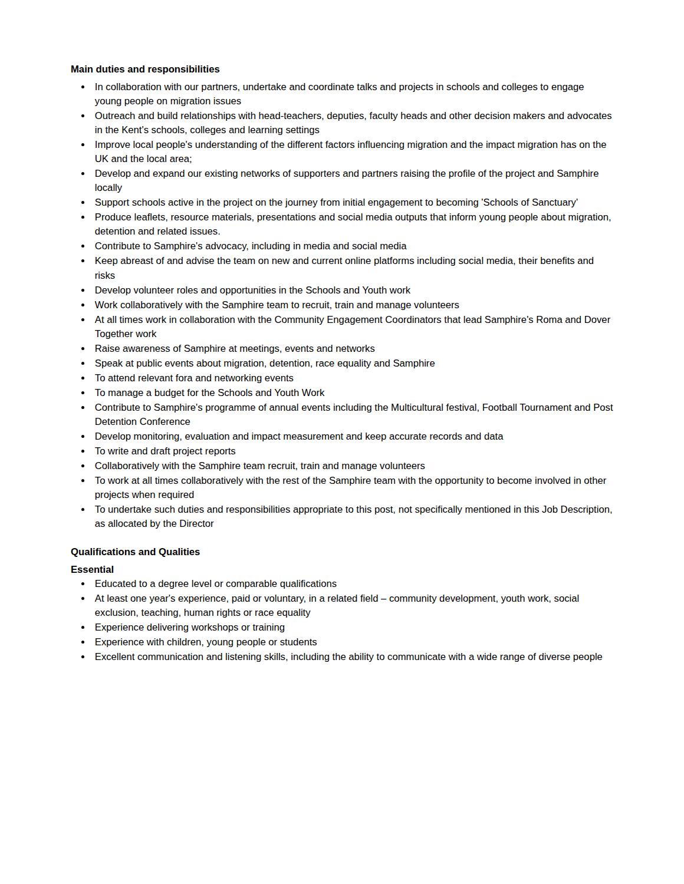Main duties and responsibilities
In collaboration with our partners, undertake and coordinate talks and projects in schools and colleges to engage young people on migration issues
Outreach and build relationships with head-teachers, deputies, faculty heads and other decision makers and advocates in the Kent's schools, colleges and learning settings
Improve local people's understanding of the different factors influencing migration and the impact migration has on the UK and the local area;
Develop and expand our existing networks of supporters and partners raising the profile of the project and Samphire locally
Support schools active in the project on the journey from initial engagement to becoming 'Schools of Sanctuary'
Produce leaflets, resource materials, presentations and social media outputs that inform young people about migration, detention and related issues.
Contribute to Samphire's advocacy, including in media and social media
Keep abreast of and advise the team on new and current online platforms including social media, their benefits and risks
Develop volunteer roles and opportunities in the Schools and Youth work
Work collaboratively with the Samphire team to recruit, train and manage volunteers
At all times work in collaboration with the Community Engagement Coordinators that lead Samphire's Roma and Dover Together work
Raise awareness of Samphire at meetings, events and networks
Speak at public events about migration, detention, race equality and Samphire
To attend relevant fora and networking events
To manage a budget for the Schools and Youth Work
Contribute to Samphire's programme of annual events including the Multicultural festival, Football Tournament and Post Detention Conference
Develop monitoring, evaluation and impact measurement and keep accurate records and data
To write and draft project reports
Collaboratively with the Samphire team recruit, train and manage volunteers
To work at all times collaboratively with the rest of the Samphire team with the opportunity to become involved in other projects when required
To undertake such duties and responsibilities appropriate to this post, not specifically mentioned in this Job Description, as allocated by the Director
Qualifications and Qualities
Essential
Educated to a degree level or comparable qualifications
At least one year's experience, paid or voluntary, in a related field – community development, youth work, social exclusion, teaching, human rights or race equality
Experience delivering workshops or training
Experience with children, young people or students
Excellent communication and listening skills, including the ability to communicate with a wide range of diverse people